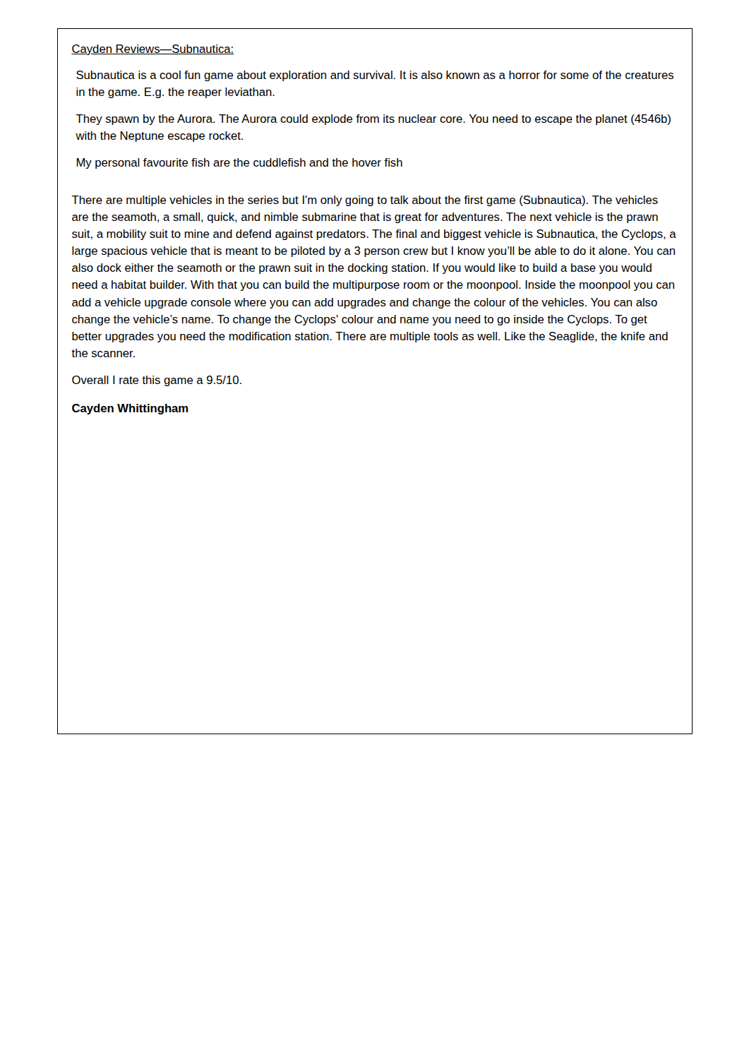Cayden Reviews—Subnautica:
Subnautica is a cool fun game about exploration and survival. It is also known as a horror for some of the creatures in the game. E.g. the reaper leviathan.
They spawn by the Aurora. The Aurora could explode from its nuclear core. You need to escape the planet (4546b) with the Neptune escape rocket.
My personal favourite fish are the cuddlefish and the hover fish
There are multiple vehicles in the series but I'm only going to talk about the first game (Subnautica). The vehicles are the seamoth, a small, quick, and nimble submarine that is great for adventures. The next vehicle is the prawn suit, a mobility suit to mine and defend against predators. The final and biggest vehicle is Subnautica, the Cyclops, a large spacious vehicle that is meant to be piloted by a 3 person crew but I know you’ll be able to do it alone. You can also dock either the seamoth or the prawn suit in the docking station. If you would like to build a base you would need a habitat builder. With that you can build the multipurpose room or the moonpool. Inside the moonpool you can add a vehicle upgrade console where you can add upgrades and change the colour of the vehicles. You can also change the vehicle’s name. To change the Cyclops' colour and name you need to go inside the Cyclops. To get better upgrades you need the modification station. There are multiple tools as well. Like the Seaglide, the knife and the scanner.
Overall I rate this game a 9.5/10.
Cayden Whittingham